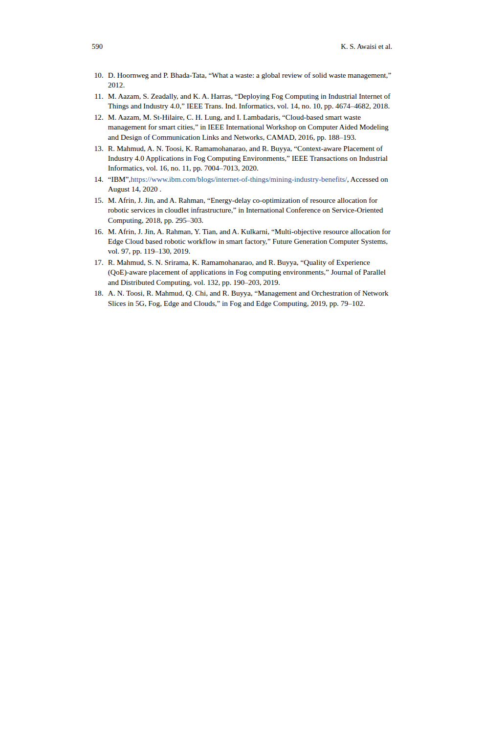590 K. S. Awaisi et al.
10. D. Hoornweg and P. Bhada-Tata, “What a waste: a global review of solid waste management,” 2012.
11. M. Aazam, S. Zeadally, and K. A. Harras, “Deploying Fog Computing in Industrial Internet of Things and Industry 4.0,” IEEE Trans. Ind. Informatics, vol. 14, no. 10, pp. 4674–4682, 2018.
12. M. Aazam, M. St-Hilaire, C. H. Lung, and I. Lambadaris, “Cloud-based smart waste management for smart cities,” in IEEE International Workshop on Computer Aided Modeling and Design of Communication Links and Networks, CAMAD, 2016, pp. 188–193.
13. R. Mahmud, A. N. Toosi, K. Ramamohanarao, and R. Buyya, “Context-aware Placement of Industry 4.0 Applications in Fog Computing Environments,” IEEE Transactions on Industrial Informatics, vol. 16, no. 11, pp. 7004–7013, 2020.
14.“IBM”,https://www.ibm.com/blogs/internet-of-things/mining-industry-benefits/, Accessed on August 14, 2020 .
15. M. Afrin, J. Jin, and A. Rahman, “Energy-delay co-optimization of resource allocation for robotic services in cloudlet infrastructure,” in International Conference on Service-Oriented Computing, 2018, pp. 295–303.
16. M. Afrin, J. Jin, A. Rahman, Y. Tian, and A. Kulkarni, “Multi-objective resource allocation for Edge Cloud based robotic workflow in smart factory,” Future Generation Computer Systems, vol. 97, pp. 119–130, 2019.
17. R. Mahmud, S. N. Srirama, K. Ramamohanarao, and R. Buyya, “Quality of Experience (QoE)-aware placement of applications in Fog computing environments,” Journal of Parallel and Distributed Computing, vol. 132, pp. 190–203, 2019.
18. A. N. Toosi, R. Mahmud, Q. Chi, and R. Buyya, “Management and Orchestration of Network Slices in 5G, Fog, Edge and Clouds,” in Fog and Edge Computing, 2019, pp. 79–102.